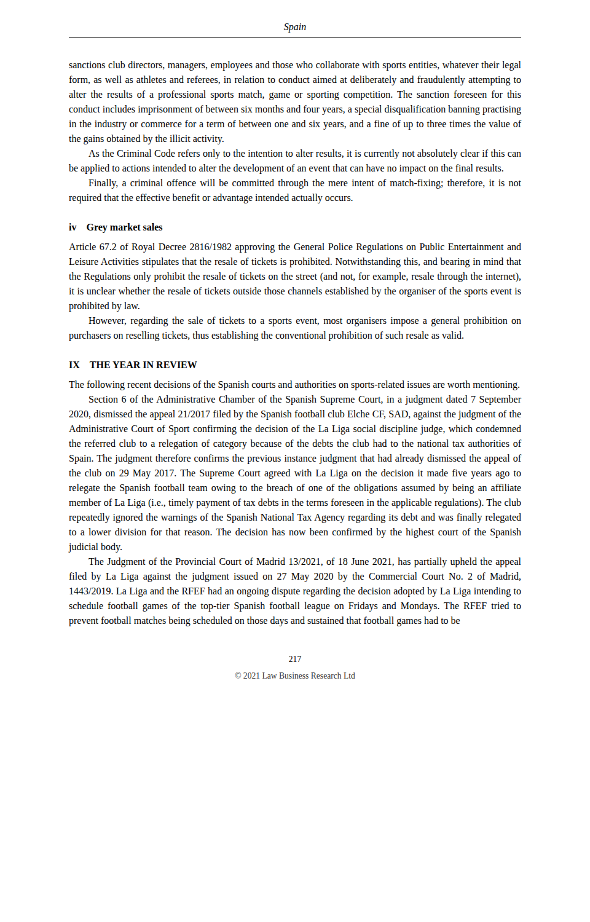Spain
sanctions club directors, managers, employees and those who collaborate with sports entities, whatever their legal form, as well as athletes and referees, in relation to conduct aimed at deliberately and fraudulently attempting to alter the results of a professional sports match, game or sporting competition. The sanction foreseen for this conduct includes imprisonment of between six months and four years, a special disqualification banning practising in the industry or commerce for a term of between one and six years, and a fine of up to three times the value of the gains obtained by the illicit activity.
As the Criminal Code refers only to the intention to alter results, it is currently not absolutely clear if this can be applied to actions intended to alter the development of an event that can have no impact on the final results.
Finally, a criminal offence will be committed through the mere intent of match-fixing; therefore, it is not required that the effective benefit or advantage intended actually occurs.
iv Grey market sales
Article 67.2 of Royal Decree 2816/1982 approving the General Police Regulations on Public Entertainment and Leisure Activities stipulates that the resale of tickets is prohibited. Notwithstanding this, and bearing in mind that the Regulations only prohibit the resale of tickets on the street (and not, for example, resale through the internet), it is unclear whether the resale of tickets outside those channels established by the organiser of the sports event is prohibited by law.
However, regarding the sale of tickets to a sports event, most organisers impose a general prohibition on purchasers on reselling tickets, thus establishing the conventional prohibition of such resale as valid.
IX THE YEAR IN REVIEW
The following recent decisions of the Spanish courts and authorities on sports-related issues are worth mentioning.
Section 6 of the Administrative Chamber of the Spanish Supreme Court, in a judgment dated 7 September 2020, dismissed the appeal 21/2017 filed by the Spanish football club Elche CF, SAD, against the judgment of the Administrative Court of Sport confirming the decision of the La Liga social discipline judge, which condemned the referred club to a relegation of category because of the debts the club had to the national tax authorities of Spain. The judgment therefore confirms the previous instance judgment that had already dismissed the appeal of the club on 29 May 2017. The Supreme Court agreed with La Liga on the decision it made five years ago to relegate the Spanish football team owing to the breach of one of the obligations assumed by being an affiliate member of La Liga (i.e., timely payment of tax debts in the terms foreseen in the applicable regulations). The club repeatedly ignored the warnings of the Spanish National Tax Agency regarding its debt and was finally relegated to a lower division for that reason. The decision has now been confirmed by the highest court of the Spanish judicial body.
The Judgment of the Provincial Court of Madrid 13/2021, of 18 June 2021, has partially upheld the appeal filed by La Liga against the judgment issued on 27 May 2020 by the Commercial Court No. 2 of Madrid, 1443/2019. La Liga and the RFEF had an ongoing dispute regarding the decision adopted by La Liga intending to schedule football games of the top-tier Spanish football league on Fridays and Mondays. The RFEF tried to prevent football matches being scheduled on those days and sustained that football games had to be
217
© 2021 Law Business Research Ltd